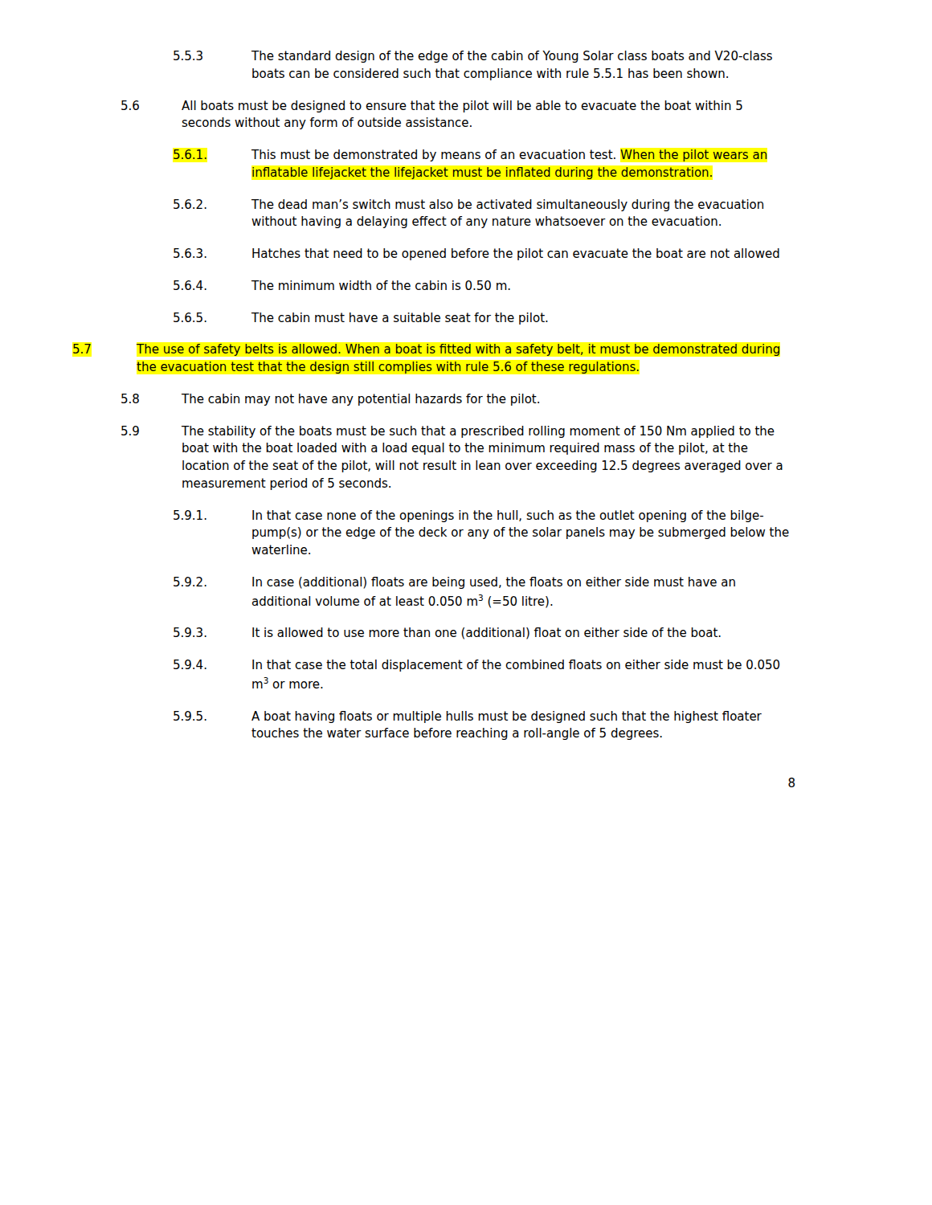5.5.3
The standard design of the edge of the cabin of Young Solar class boats and V20-class boats can be considered such that compliance with rule 5.5.1 has been shown.
5.6
All boats must be designed to ensure that the pilot will be able to evacuate the boat within 5 seconds without any form of outside assistance.
5.6.1.
This must be demonstrated by means of an evacuation test. When the pilot wears an inflatable lifejacket the lifejacket must be inflated during the demonstration.
5.6.2.
The dead man’s switch must also be activated simultaneously during the evacuation without having a delaying effect of any nature whatsoever on the evacuation.
5.6.3.
Hatches that need to be opened before the pilot can evacuate the boat are not allowed
5.6.4.
The minimum width of the cabin is 0.50 m.
5.6.5.
The cabin must have a suitable seat for the pilot.
5.7
The use of safety belts is allowed. When a boat is fitted with a safety belt, it must be demonstrated during the evacuation test that the design still complies with rule 5.6 of these regulations.
5.8
The cabin may not have any potential hazards for the pilot.
5.9
The stability of the boats must be such that a prescribed rolling moment of 150 Nm applied to the boat with the boat loaded with a load equal to the minimum required mass of the pilot, at the location of the seat of the pilot, will not result in lean over exceeding 12.5 degrees averaged over a measurement period of 5 seconds.
5.9.1.
In that case none of the openings in the hull, such as the outlet opening of the bilge-pump(s) or the edge of the deck or any of the solar panels may be submerged below the waterline.
5.9.2.
In case (additional) floats are being used, the floats on either side must have an additional volume of at least 0.050 m3 (=50 litre).
5.9.3.
It is allowed to use more than one (additional) float on either side of the boat.
5.9.4.
In that case the total displacement of the combined floats on either side must be 0.050 m3 or more.
5.9.5.
A boat having floats or multiple hulls must be designed such that the highest floater touches the water surface before reaching a roll-angle of 5 degrees.
8